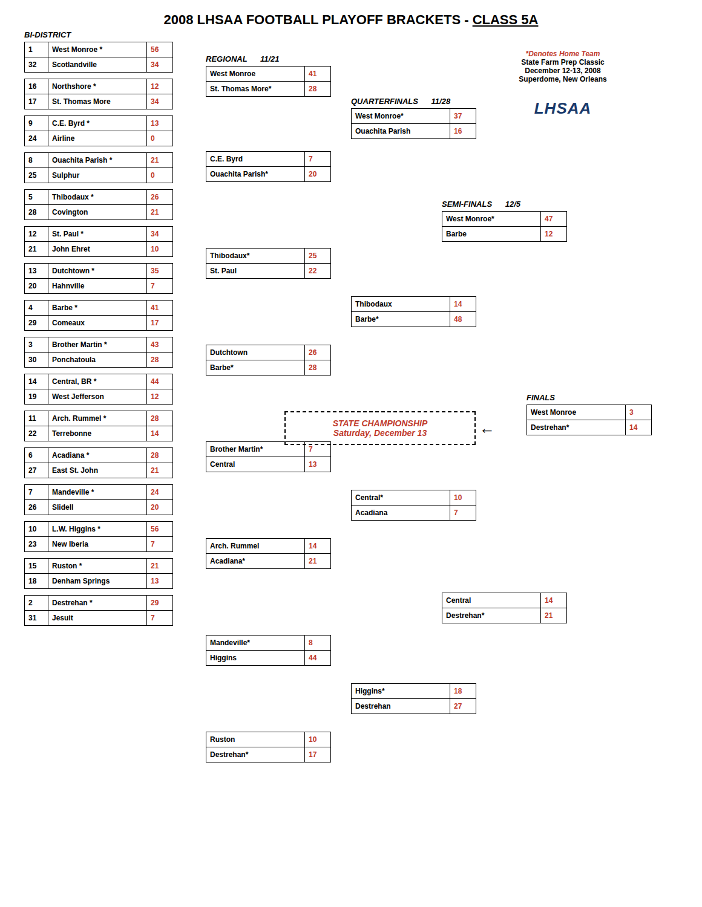2008 LHSAA FOOTBALL PLAYOFF BRACKETS - CLASS 5A
BI-DISTRICT
| 1 | West Monroe * | 56 |
| 32 | Scotlandville | 34 |
| 16 | Northshore * | 12 |
| 17 | St. Thomas More | 34 |
| 9 | C.E. Byrd * | 13 |
| 24 | Airline | 0 |
| 8 | Ouachita Parish * | 21 |
| 25 | Sulphur | 0 |
| 5 | Thibodaux * | 26 |
| 28 | Covington | 21 |
| 12 | St. Paul * | 34 |
| 21 | John Ehret | 10 |
| 13 | Dutchtown * | 35 |
| 20 | Hahnville | 7 |
| 4 | Barbe * | 41 |
| 29 | Comeaux | 17 |
| 3 | Brother Martin * | 43 |
| 30 | Ponchatoula | 28 |
| 14 | Central, BR * | 44 |
| 19 | West Jefferson | 12 |
| 11 | Arch. Rummel * | 28 |
| 22 | Terrebonne | 14 |
| 6 | Acadiana * | 28 |
| 27 | East St. John | 21 |
| 7 | Mandeville * | 24 |
| 26 | Slidell | 20 |
| 10 | L.W. Higgins * | 56 |
| 23 | New Iberia | 7 |
| 15 | Ruston * | 21 |
| 18 | Denham Springs | 13 |
| 2 | Destrehan * | 29 |
| 31 | Jesuit | 7 |
REGIONAL 11/21
| West Monroe | 41 |
| St. Thomas More* | 28 |
| C.E. Byrd | 7 |
| Ouachita Parish* | 20 |
| Thibodaux* | 25 |
| St. Paul | 22 |
| Dutchtown | 26 |
| Barbe* | 28 |
| Brother Martin* | 7 |
| Central | 13 |
| Arch. Rummel | 14 |
| Acadiana* | 21 |
| Mandeville* | 8 |
| Higgins | 44 |
| Ruston | 10 |
| Destrehan* | 17 |
QUARTERFINALS 11/28
| West Monroe* | 37 |
| Ouachita Parish | 16 |
| Thibodaux | 14 |
| Barbe* | 48 |
| Central* | 10 |
| Acadiana | 7 |
| Higgins* | 18 |
| Destrehan | 27 |
SEMI-FINALS 12/5
| West Monroe* | 47 |
| Barbe | 12 |
| Central | 14 |
| Destrehan* | 21 |
FINALS
| West Monroe | 3 |
| Destrehan* | 14 |
| STATE CHAMPIONSHIP Saturday, December 13 | ← |
*Denotes Home Team
State Farm Prep Classic
December 12-13, 2008
Superdome, New Orleans
LHSAA